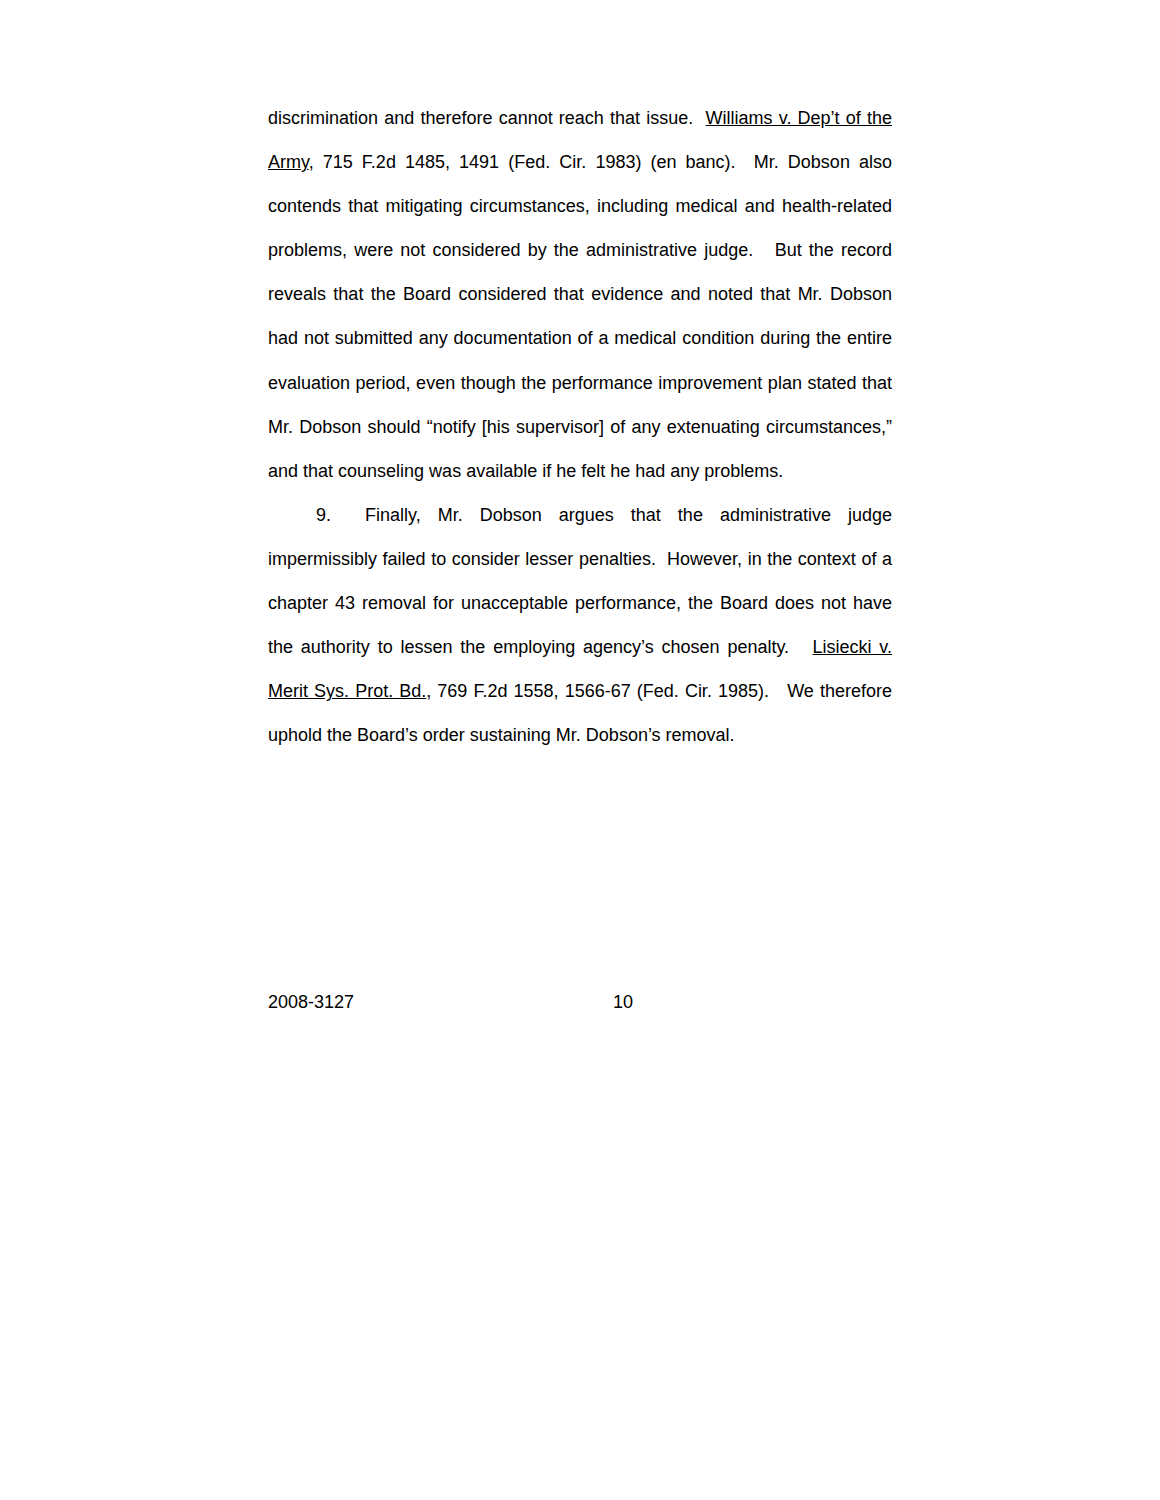discrimination and therefore cannot reach that issue. Williams v. Dep’t of the Army, 715 F.2d 1485, 1491 (Fed. Cir. 1983) (en banc). Mr. Dobson also contends that mitigating circumstances, including medical and health-related problems, were not considered by the administrative judge. But the record reveals that the Board considered that evidence and noted that Mr. Dobson had not submitted any documentation of a medical condition during the entire evaluation period, even though the performance improvement plan stated that Mr. Dobson should “notify [his supervisor] of any extenuating circumstances,” and that counseling was available if he felt he had any problems.
9. Finally, Mr. Dobson argues that the administrative judge impermissibly failed to consider lesser penalties. However, in the context of a chapter 43 removal for unacceptable performance, the Board does not have the authority to lessen the employing agency’s chosen penalty. Lisiecki v. Merit Sys. Prot. Bd., 769 F.2d 1558, 1566-67 (Fed. Cir. 1985). We therefore uphold the Board’s order sustaining Mr. Dobson’s removal.
2008-3127
10